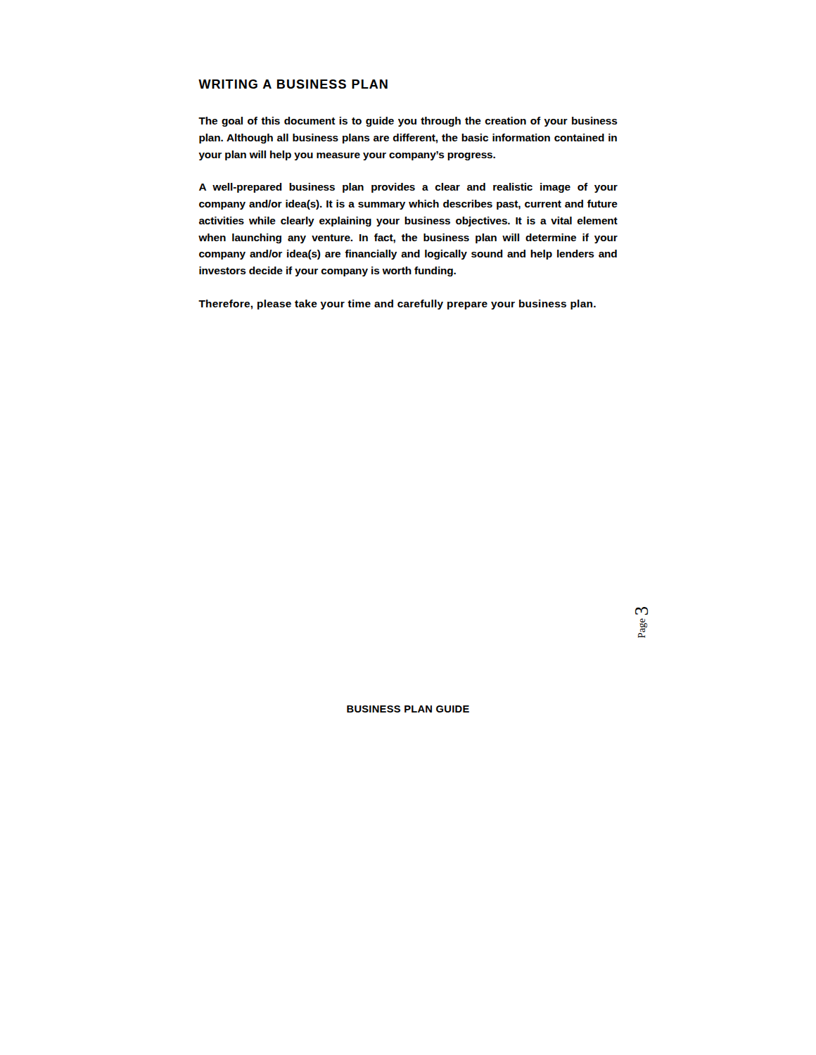Writing a Business Plan
The goal of this document is to guide you through the creation of your business plan. Although all business plans are different, the basic information contained in your plan will help you measure your company’s progress.
A well-prepared business plan provides a clear and realistic image of your company and/or idea(s). It is a summary which describes past, current and future activities while clearly explaining your business objectives. It is a vital element when launching any venture. In fact, the business plan will determine if your company and/or idea(s) are financially and logically sound and help lenders and investors decide if your company is worth funding.
Therefore, please take your time and carefully prepare your business plan.
Page 3
BUSINESS PLAN GUIDE